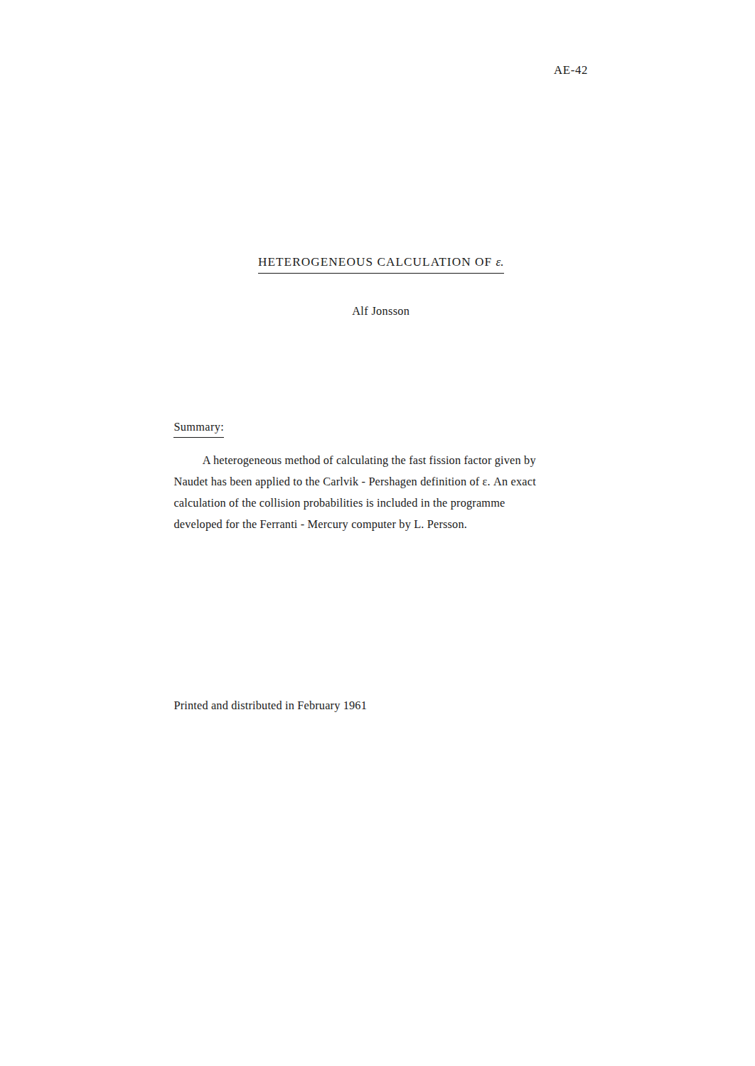AE-42
HETEROGENEOUS CALCULATION OF ε.
Alf Jonsson
Summary:
A heterogeneous method of calculating the fast fission factor given by Naudet has been applied to the Carlvik - Pershagen definition of ε. An exact calculation of the collision probabilities is included in the programme developed for the Ferranti - Mercury computer by L. Persson.
Printed and distributed in February 1961